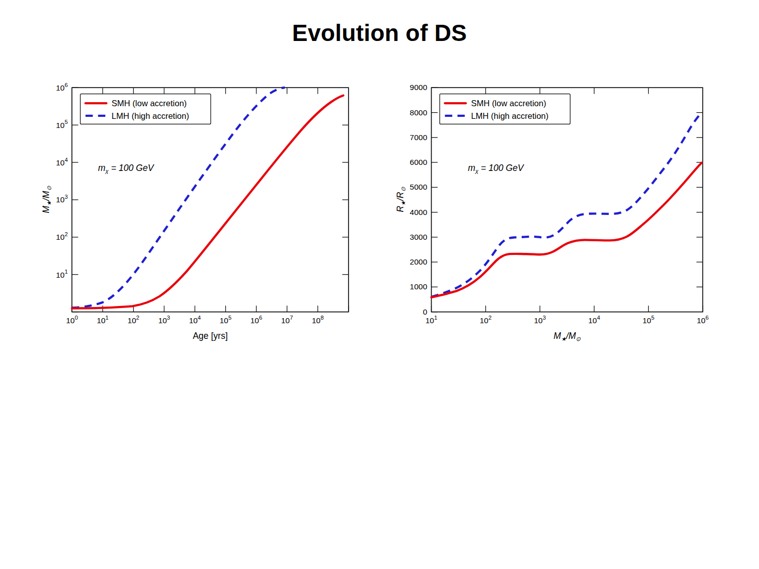Evolution of DS
Stellar mass versus age for dark stars Log-log plot of M star over M sun against age in years. Red solid curve labelled SMH (low accretion) rises from about 1 solar mass to roughly 5 times 10 to the 5 solar masses by 5 times 10 to the 8 years. Blue dashed curve labelled LMH (high accretion) rises faster, reaching 10 to the 6 solar masses near 10 to the 7 years. Dark matter particle mass is 100 GeV. 100 101 102 103 104 105 106 107 108 Age [yrs] 101 102 103 104 105 106 M★/M⊙ mχ = 100 GeV SMH (low accretion) LMH (high accretion)
Stellar radius versus stellar mass for dark stars Semi-log plot of R star over R sun against M star over M sun. Red solid curve labelled SMH (low accretion) rises from about 600 solar radii at 10 solar masses, plateaus near 2200 to 2500, then climbs to about 4600 at 5 times 10 to the 5 solar masses. Blue dashed curve labelled LMH (high accretion) follows a similar shape but higher, plateauing near 3000 to 3900 and reaching about 7700 at 10 to the 6 solar masses. Dark matter particle mass is 100 GeV. 101 102 103 104 105 106 M★/M⊙ 0 1000 2000 3000 4000 5000 6000 7000 8000 9000 R★/R⊙ mχ = 100 GeV SMH (low accretion) LMH (high accretion)